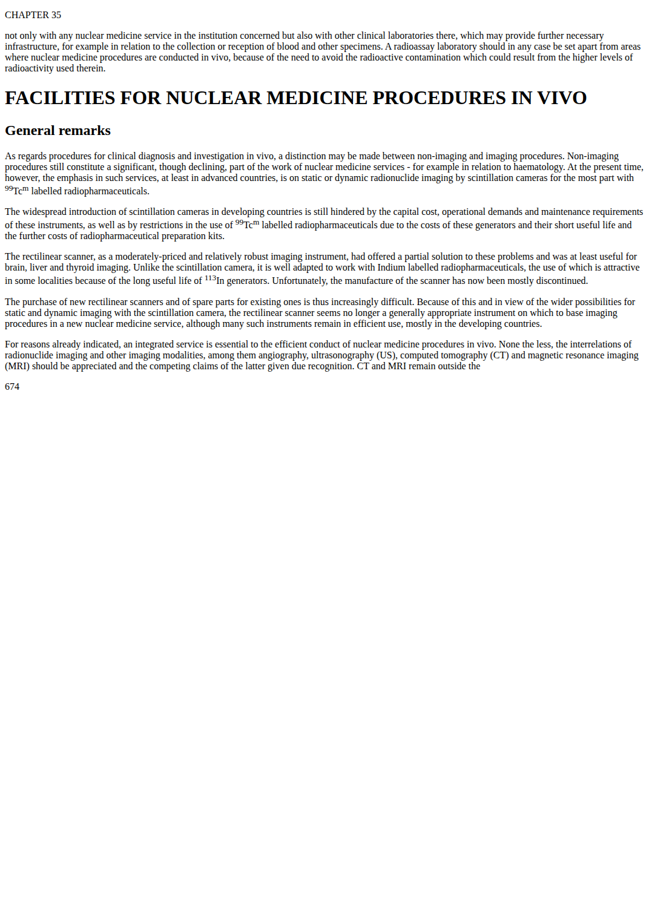CHAPTER 35
not only with any nuclear medicine service in the institution concerned but also with other clinical laboratories there, which may provide further necessary infrastructure, for example in relation to the collection or reception of blood and other specimens. A radioassay laboratory should in any case be set apart from areas where nuclear medicine procedures are conducted in vivo, because of the need to avoid the radioactive contamination which could result from the higher levels of radioactivity used therein.
FACILITIES FOR NUCLEAR MEDICINE PROCEDURES IN VIVO
General remarks
As regards procedures for clinical diagnosis and investigation in vivo, a distinction may be made between non-imaging and imaging procedures. Non-imaging procedures still constitute a significant, though declining, part of the work of nuclear medicine services - for example in relation to haematology. At the present time, however, the emphasis in such services, at least in advanced countries, is on static or dynamic radionuclide imaging by scintillation cameras for the most part with 99Tcm labelled radiopharmaceuticals.
The widespread introduction of scintillation cameras in developing countries is still hindered by the capital cost, operational demands and maintenance requirements of these instruments, as well as by restrictions in the use of 99Tcm labelled radiopharmaceuticals due to the costs of these generators and their short useful life and the further costs of radiopharmaceutical preparation kits.
The rectilinear scanner, as a moderately-priced and relatively robust imaging instrument, had offered a partial solution to these problems and was at least useful for brain, liver and thyroid imaging. Unlike the scintillation camera, it is well adapted to work with Indium labelled radiopharmaceuticals, the use of which is attractive in some localities because of the long useful life of 113In generators. Unfortunately, the manufacture of the scanner has now been mostly discontinued.
The purchase of new rectilinear scanners and of spare parts for existing ones is thus increasingly difficult. Because of this and in view of the wider possibilities for static and dynamic imaging with the scintillation camera, the rectilinear scanner seems no longer a generally appropriate instrument on which to base imaging procedures in a new nuclear medicine service, although many such instruments remain in efficient use, mostly in the developing countries.
For reasons already indicated, an integrated service is essential to the efficient conduct of nuclear medicine procedures in vivo. None the less, the interrelations of radionuclide imaging and other imaging modalities, among them angiography, ultrasonography (US), computed tomography (CT) and magnetic resonance imaging (MRI) should be appreciated and the competing claims of the latter given due recognition. CT and MRI remain outside the
674